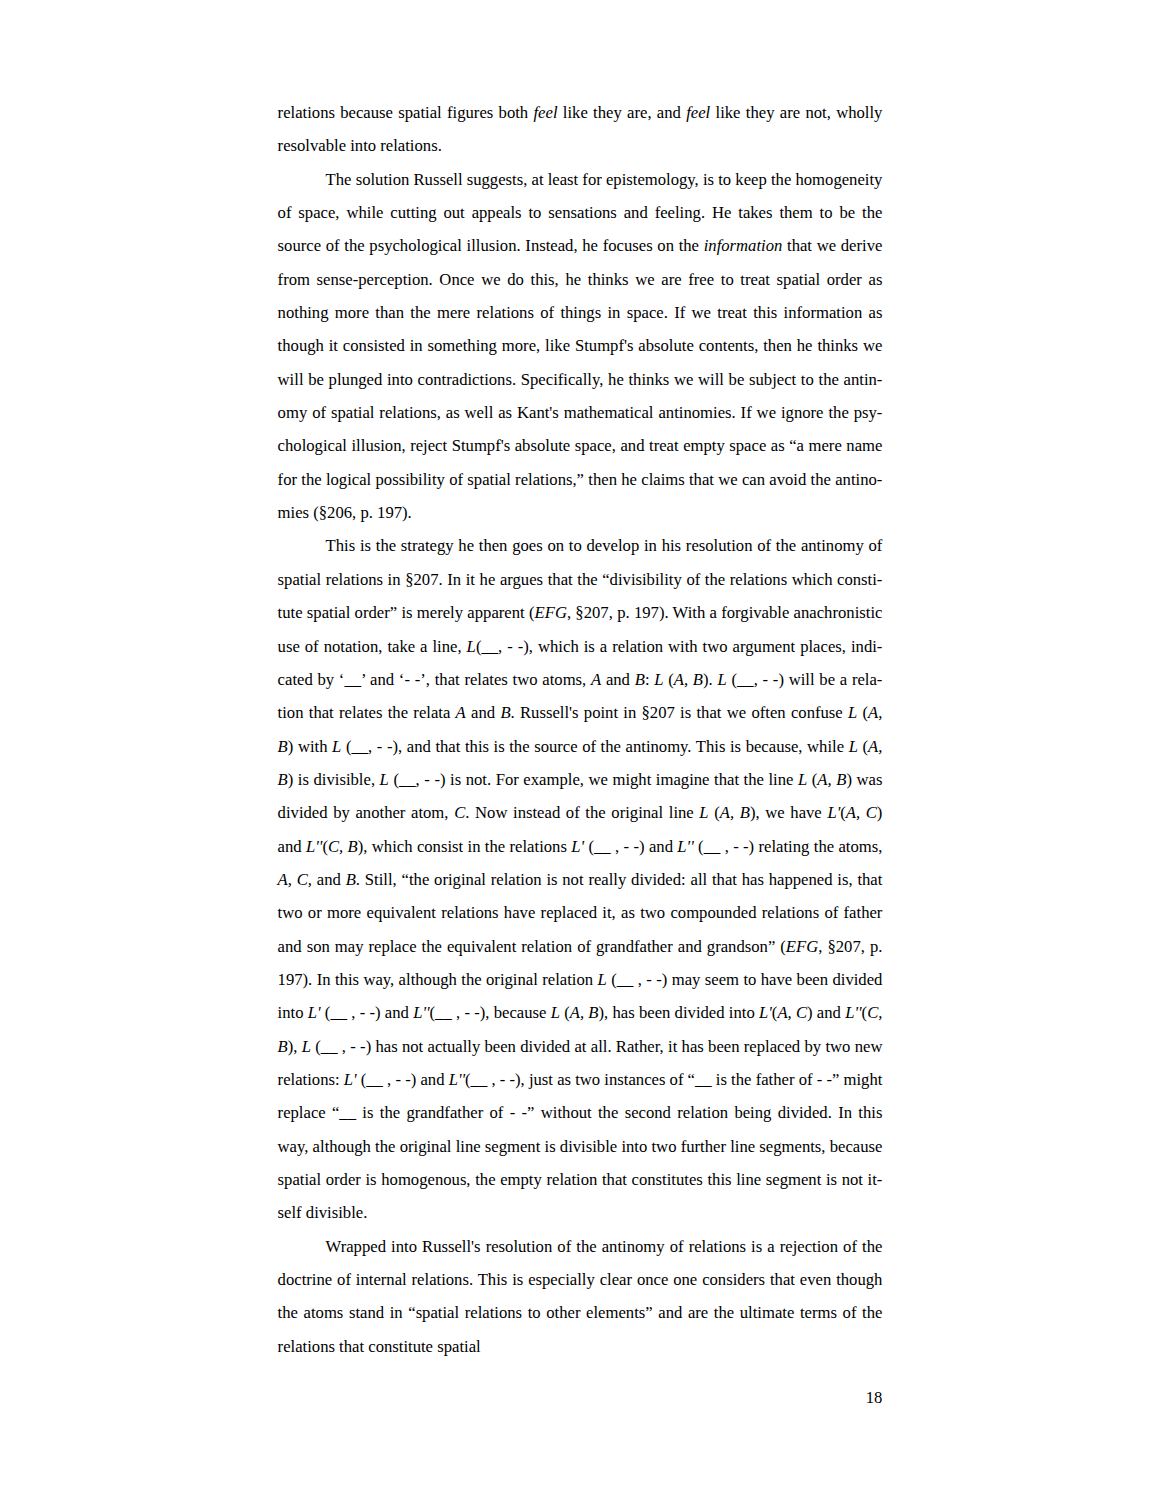relations because spatial figures both feel like they are, and feel like they are not, wholly resolvable into relations.
The solution Russell suggests, at least for epistemology, is to keep the homogeneity of space, while cutting out appeals to sensations and feeling. He takes them to be the source of the psychological illusion. Instead, he focuses on the information that we derive from sense-perception. Once we do this, he thinks we are free to treat spatial order as nothing more than the mere relations of things in space. If we treat this information as though it consisted in something more, like Stumpf's absolute contents, then he thinks we will be plunged into contradictions. Specifically, he thinks we will be subject to the antinomy of spatial relations, as well as Kant's mathematical antinomies. If we ignore the psychological illusion, reject Stumpf's absolute space, and treat empty space as “a mere name for the logical possibility of spatial relations,” then he claims that we can avoid the antinomies (§206, p. 197).
This is the strategy he then goes on to develop in his resolution of the antinomy of spatial relations in §207. In it he argues that the “divisibility of the relations which constitute spatial order” is merely apparent (EFG, §207, p. 197). With a forgivable anachronistic use of notation, take a line, L(__, - -), which is a relation with two argument places, indicated by ‘__’ and ‘- -’, that relates two atoms, A and B: L (A, B). L (__, - -) will be a relation that relates the relata A and B. Russell's point in §207 is that we often confuse L (A, B) with L (__, - -), and that this is the source of the antinomy. This is because, while L (A, B) is divisible, L (__, - -) is not. For example, we might imagine that the line L (A, B) was divided by another atom, C. Now instead of the original line L (A, B), we have L'(A, C) and L''(C, B), which consist in the relations L' (__ , - -) and L'' (__ , - -) relating the atoms, A, C, and B. Still, “the original relation is not really divided: all that has happened is, that two or more equivalent relations have replaced it, as two compounded relations of father and son may replace the equivalent relation of grandfather and grandson” (EFG, §207, p. 197). In this way, although the original relation L (__ , - -) may seem to have been divided into L' (__ , - -) and L''(__ , - -), because L (A, B), has been divided into L'(A, C) and L''(C, B), L (__ , - -) has not actually been divided at all. Rather, it has been replaced by two new relations: L' (__ , - -) and L''(__ , - -), just as two instances of “__ is the father of - -” might replace “__ is the grandfather of - -” without the second relation being divided. In this way, although the original line segment is divisible into two further line segments, because spatial order is homogenous, the empty relation that constitutes this line segment is not itself divisible.
Wrapped into Russell's resolution of the antinomy of relations is a rejection of the doctrine of internal relations. This is especially clear once one considers that even though the atoms stand in “spatial relations to other elements” and are the ultimate terms of the relations that constitute spatial
18